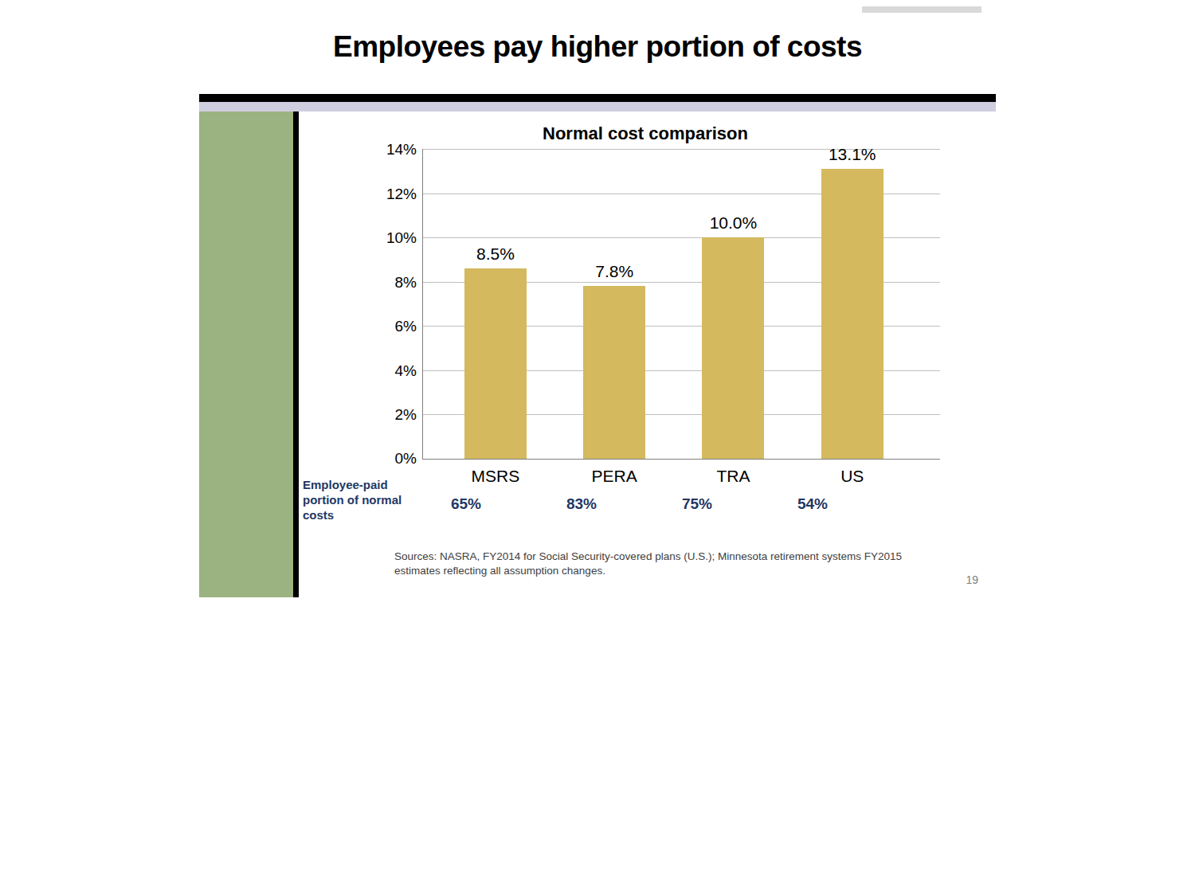Employees pay higher portion of costs
Normal cost comparison
14%
12%
10%
8%
6%
4%
2%
0%
8.5%
MSRS
7.8%
PERA
10.0%
TRA
13.1%
US
Employee-paid portion of normal costs
65% 83% 75% 54%
Sources: NASRA, FY2014 for Social Security-covered plans (U.S.); Minnesota retirement systems FY2015 estimates reflecting all assumption changes.
19